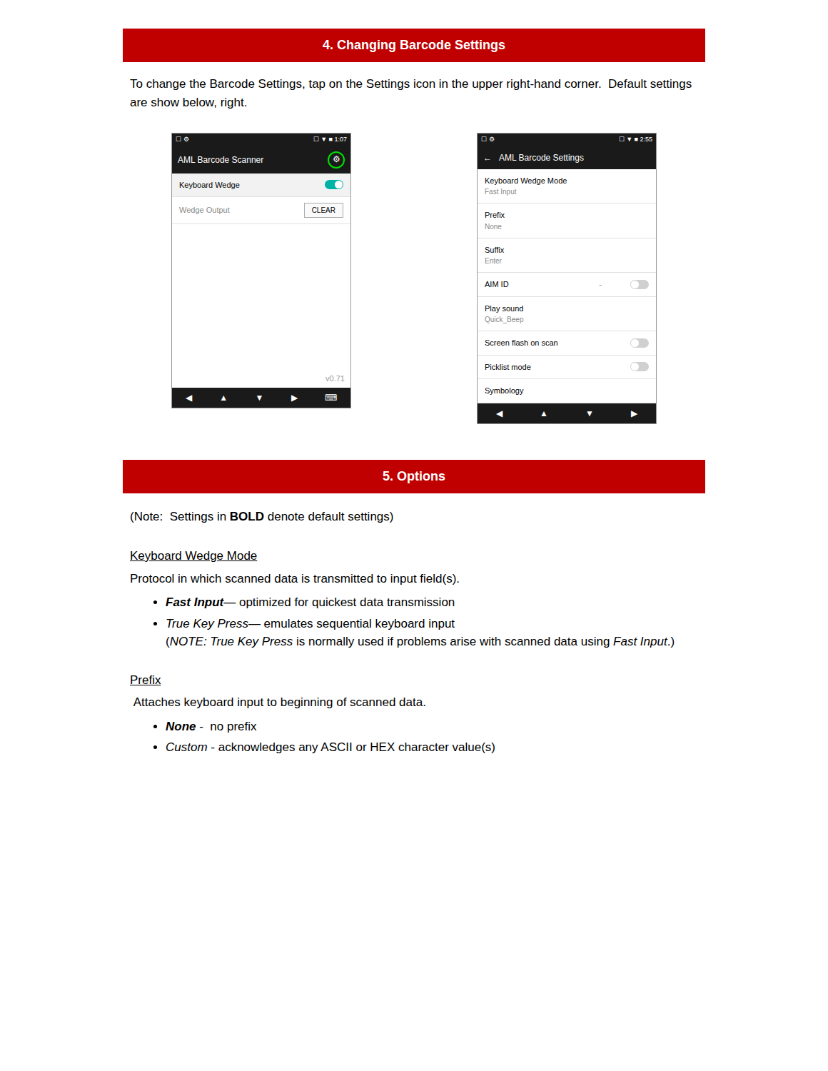4. Changing Barcode Settings
To change the Barcode Settings, tap on the Settings icon in the upper right-hand corner. Default settings are show below, right.
☐ ⚙ ☐ ▼ ■ 1:07
AML Barcode Scanner ⚙
Keyboard Wedge
Wedge Output CLEAR
v0.71
◀ ▲ ▼ ▶ ⌨
☐ ⚙ ☐ ▼ ■ 2:55
←AML Barcode Settings
Keyboard Wedge Mode Fast Input
Prefix None
Suffix Enter
AIM ID -
Play sound Quick_Beep
Screen flash on scan
Picklist mode
Symbology
◀ ▲ ▼ ▶
5. Options
(Note: Settings in BOLD denote default settings)
Keyboard Wedge Mode
Protocol in which scanned data is transmitted to input field(s).
Fast Input— optimized for quickest data transmission
True Key Press— emulates sequential keyboard input
(NOTE: True Key Press is normally used if problems arise with scanned data using Fast Input.)
Prefix
Attaches keyboard input to beginning of scanned data.
None - no prefix
Custom - acknowledges any ASCII or HEX character value(s)